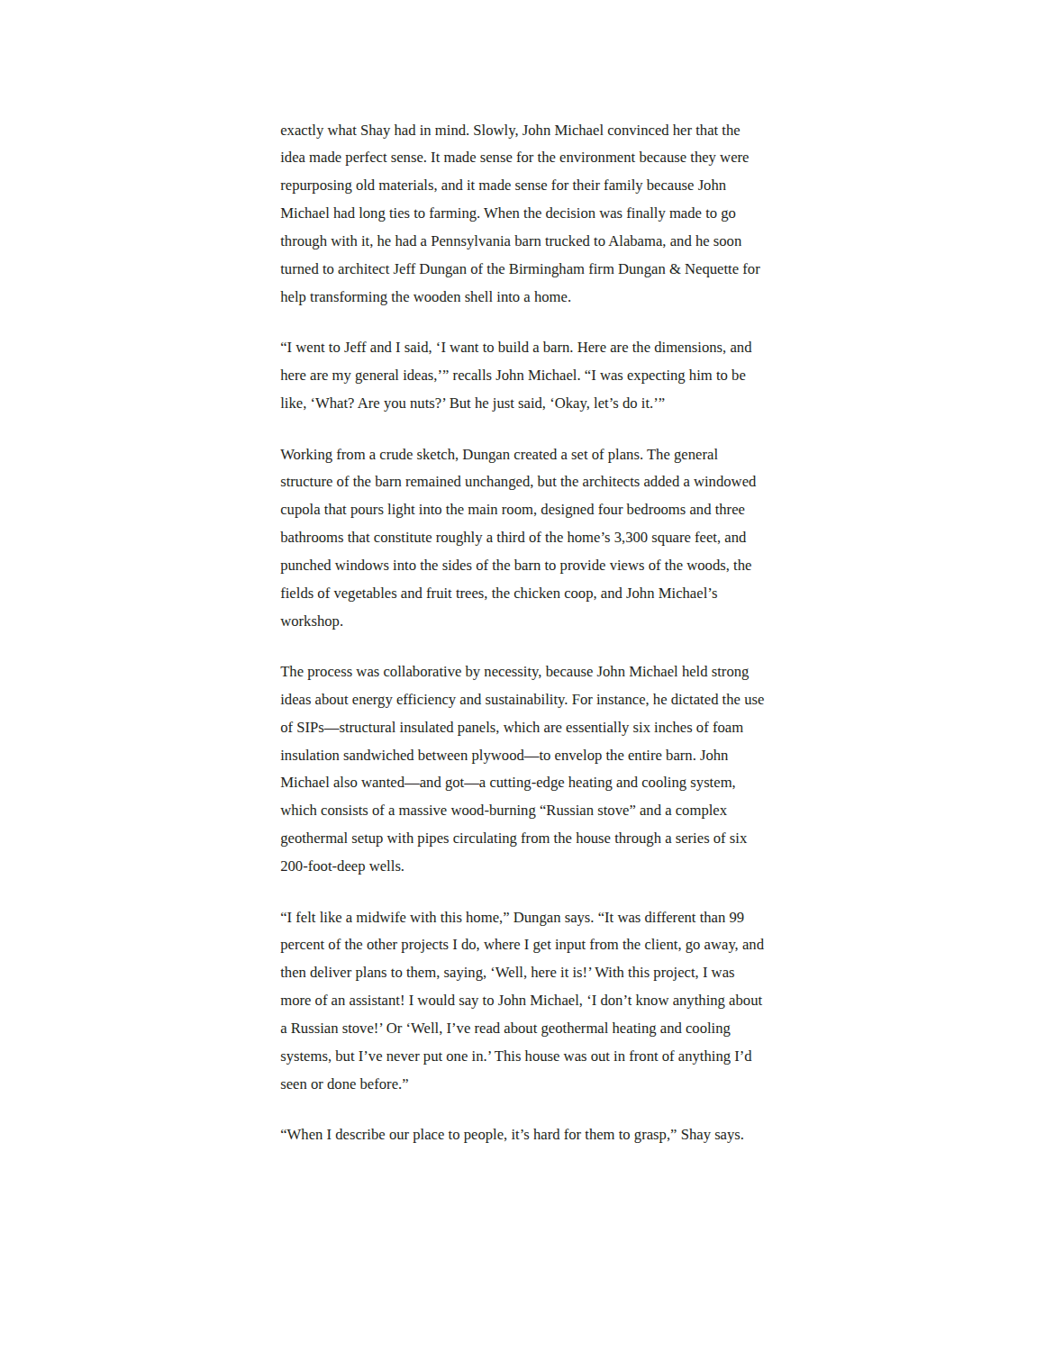exactly what Shay had in mind. Slowly, John Michael convinced her that the idea made perfect sense. It made sense for the environment because they were repurposing old materials, and it made sense for their family because John Michael had long ties to farming. When the decision was finally made to go through with it, he had a Pennsylvania barn trucked to Alabama, and he soon turned to architect Jeff Dungan of the Birmingham firm Dungan & Nequette for help transforming the wooden shell into a home.
“I went to Jeff and I said, ‘I want to build a barn. Here are the dimensions, and here are my general ideas,’” recalls John Michael. “I was expecting him to be like, ‘What? Are you nuts?’ But he just said, ‘Okay, let’s do it.’”
Working from a crude sketch, Dungan created a set of plans. The general structure of the barn remained unchanged, but the architects added a windowed cupola that pours light into the main room, designed four bedrooms and three bathrooms that constitute roughly a third of the home’s 3,300 square feet, and punched windows into the sides of the barn to provide views of the woods, the fields of vegetables and fruit trees, the chicken coop, and John Michael’s workshop.
The process was collaborative by necessity, because John Michael held strong ideas about energy efficiency and sustainability. For instance, he dictated the use of SIPs—structural insulated panels, which are essentially six inches of foam insulation sandwiched between plywood—to envelop the entire barn. John Michael also wanted—and got—a cutting-edge heating and cooling system, which consists of a massive wood-burning “Russian stove” and a complex geothermal setup with pipes circulating from the house through a series of six 200-foot-deep wells.
“I felt like a midwife with this home,” Dungan says. “It was different than 99 percent of the other projects I do, where I get input from the client, go away, and then deliver plans to them, saying, ‘Well, here it is!’ With this project, I was more of an assistant! I would say to John Michael, ‘I don’t know anything about a Russian stove!’ Or ‘Well, I’ve read about geothermal heating and cooling systems, but I’ve never put one in.’ This house was out in front of anything I’d seen or done before.”
“When I describe our place to people, it’s hard for them to grasp,” Shay says.